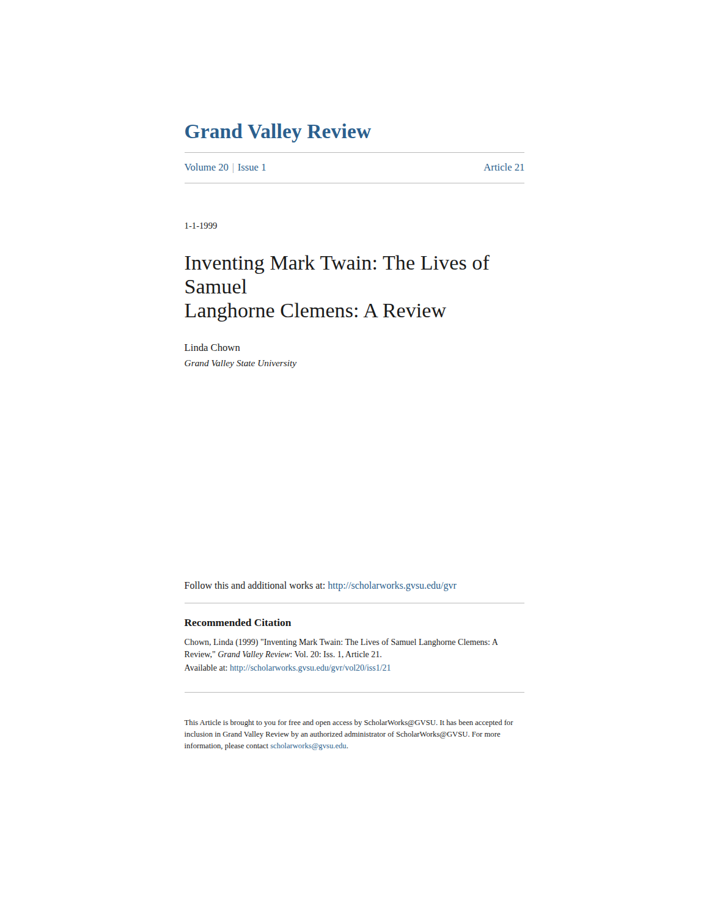Grand Valley Review
Volume 20|Issue 1
Article 21
1-1-1999
Inventing Mark Twain: The Lives of Samuel
Langhorne Clemens: A Review
Linda Chown
Grand Valley State University
Follow this and additional works at: http://scholarworks.gvsu.edu/gvr
Recommended Citation
Chown, Linda (1999) "Inventing Mark Twain: The Lives of Samuel Langhorne Clemens: A Review," Grand Valley Review: Vol. 20: Iss. 1, Article 21.
Available at: http://scholarworks.gvsu.edu/gvr/vol20/iss1/21
This Article is brought to you for free and open access by ScholarWorks@GVSU. It has been accepted for inclusion in Grand Valley Review by an authorized administrator of ScholarWorks@GVSU. For more information, please contact scholarworks@gvsu.edu.